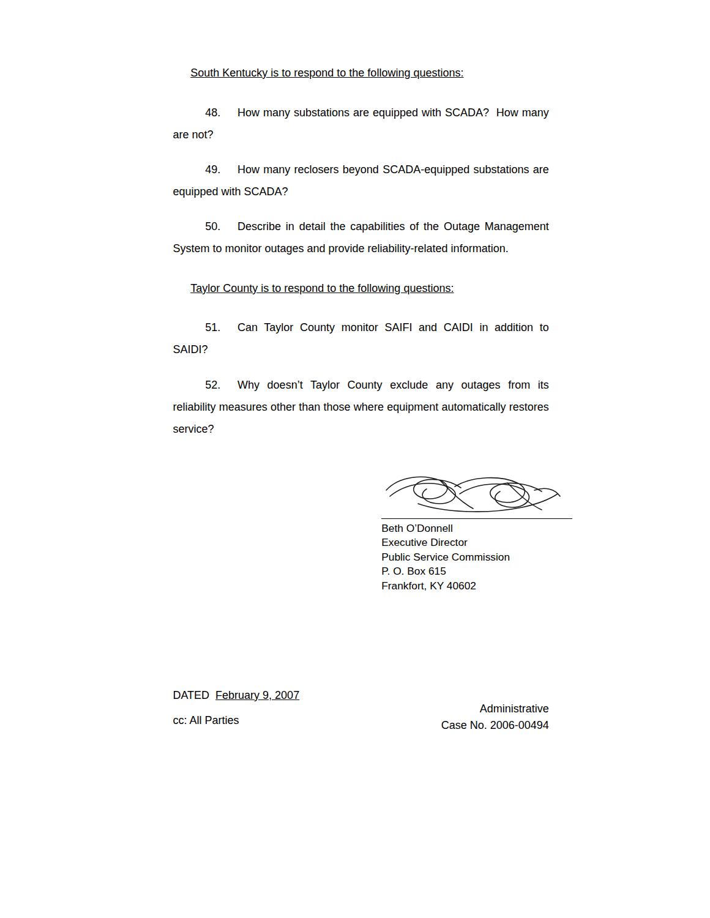South Kentucky is to respond to the following questions:
48. How many substations are equipped with SCADA? How many are not?
49. How many reclosers beyond SCADA-equipped substations are equipped with SCADA?
50. Describe in detail the capabilities of the Outage Management System to monitor outages and provide reliability-related information.
Taylor County is to respond to the following questions:
51. Can Taylor County monitor SAIFI and CAIDI in addition to SAIDI?
52. Why doesn’t Taylor County exclude any outages from its reliability measures other than those where equipment automatically restores service?
Beth O’Donnell
Executive Director
Public Service Commission
P. O. Box 615
Frankfort, KY 40602
DATED February 9, 2007
cc: All Parties
Administrative
Case No. 2006-00494